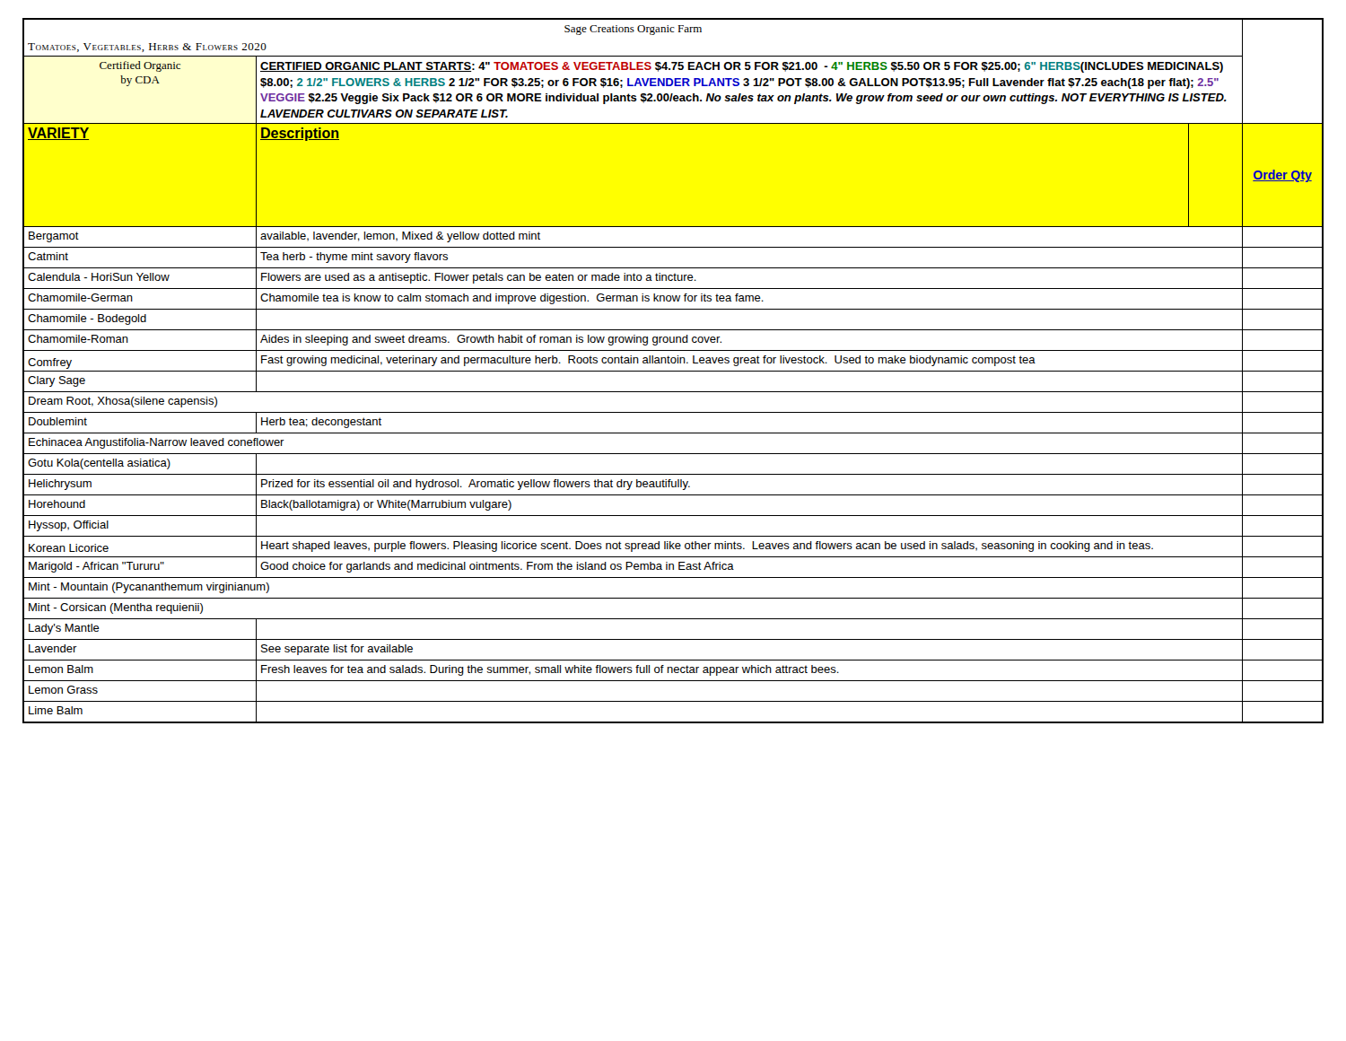| Sage Creations Organic Farm | |
| Tomatoes, Vegetables, Herbs & Flowers 2020 |
| Certified Organic by CDA | CERTIFIED ORGANIC PLANT STARTS : 4" TOMATOES & VEGETABLES $4.75 EACH OR 5 FOR $21.00 - 4" HERBS $5.50 OR 5 FOR $25.00; 6" HERBS (INCLUDES MEDICINALS) $8.00; 2 1/2" FLOWERS & HERBS 2 1/2" FOR $3.25; or 6 FOR $16; LAVENDER PLANTS 3 1/2" POT $8.00 & GALLON POT$13.95; Full Lavender flat $7.25 each(18 per flat); 2.5" VEGGIE $2.25 Veggie Six Pack $12 OR 6 OR MORE individual plants $2.00/each. No sales tax on plants. We grow from seed or our own cuttings. NOT EVERYTHING IS LISTED. LAVENDER CULTIVARS ON SEPARATE LIST. |
| VARIETY | Description | | Order Qty |
| Bergamot | available, lavender, lemon, Mixed & yellow dotted mint | |
| Catmint | Tea herb - thyme mint savory flavors | |
| Calendula - HoriSun Yellow | Flowers are used as a antiseptic. Flower petals can be eaten or made into a tincture. | |
| Chamomile-German | Chamomile tea is know to calm stomach and improve digestion. German is know for its tea fame. | |
| Chamomile - Bodegold | | |
| Chamomile-Roman | Aides in sleeping and sweet dreams. Growth habit of roman is low growing ground cover. | |
| Comfrey | Fast growing medicinal, veterinary and permaculture herb. Roots contain allantoin. Leaves great for livestock. Used to make biodynamic compost tea | |
| Clary Sage | | |
| Dream Root, Xhosa(silene capensis) | |
| Doublemint | Herb tea; decongestant | |
| Echinacea Angustifolia-Narrow leaved coneflower | |
| Gotu Kola(centella asiatica) | | |
| Helichrysum | Prized for its essential oil and hydrosol. Aromatic yellow flowers that dry beautifully. | |
| Horehound | Black(ballotamigra) or White(Marrubium vulgare) | |
| Hyssop, Official | | |
| Korean Licorice | Heart shaped leaves, purple flowers. Pleasing licorice scent. Does not spread like other mints. Leaves and flowers acan be used in salads, seasoning in cooking and in teas. | |
| Marigold - African "Tururu" | Good choice for garlands and medicinal ointments. From the island os Pemba in East Africa | |
| Mint - Mountain (Pycananthemum virginianum) | |
| Mint - Corsican (Mentha requienii) | |
| Lady's Mantle | | |
| Lavender | See separate list for available | |
| Lemon Balm | Fresh leaves for tea and salads. During the summer, small white flowers full of nectar appear which attract bees. | |
| Lemon Grass | | |
| Lime Balm | | |